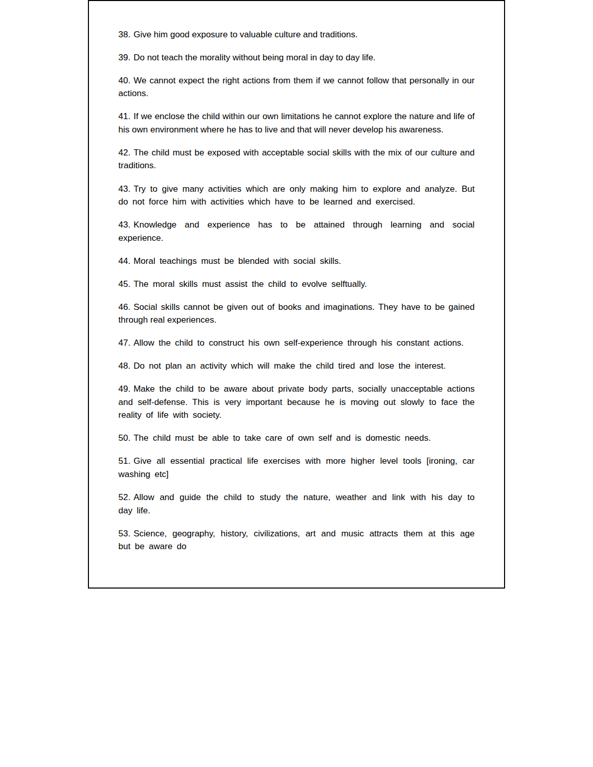38. Give him good exposure to valuable culture and traditions.
39. Do not teach the morality without being moral in day to day life.
40. We cannot expect the right actions from them if we cannot follow that personally in our actions.
41. If we enclose the child within our own limitations he cannot explore the nature and life of his own environment where he has to live and that will never develop his awareness.
42. The child must be exposed with acceptable social skills with the mix of our culture and traditions.
43. Try to give many activities which are only making him to explore and analyze. But do not force him with activities which have to be learned and exercised.
43. Knowledge and experience has to be attained through learning and social experience.
44. Moral teachings must be blended with social skills.
45. The moral skills must assist the child to evolve selftually.
46. Social skills cannot be given out of books and imaginations. They have to be gained through real experiences.
47. Allow the child to construct his own self-experience through his constant actions.
48. Do not plan an activity which will make the child tired and lose the interest.
49. Make the child to be aware about private body parts, socially unacceptable actions and self-defense. This is very important because he is moving out slowly to face the reality of life with society.
50. The child must be able to take care of own self and is domestic needs.
51. Give all essential practical life exercises with more higher level tools [ironing, car washing etc]
52. Allow and guide the child to study the nature, weather and link with his day to day life.
53. Science, geography, history, civilizations, art and music attracts them at this age but be aware do